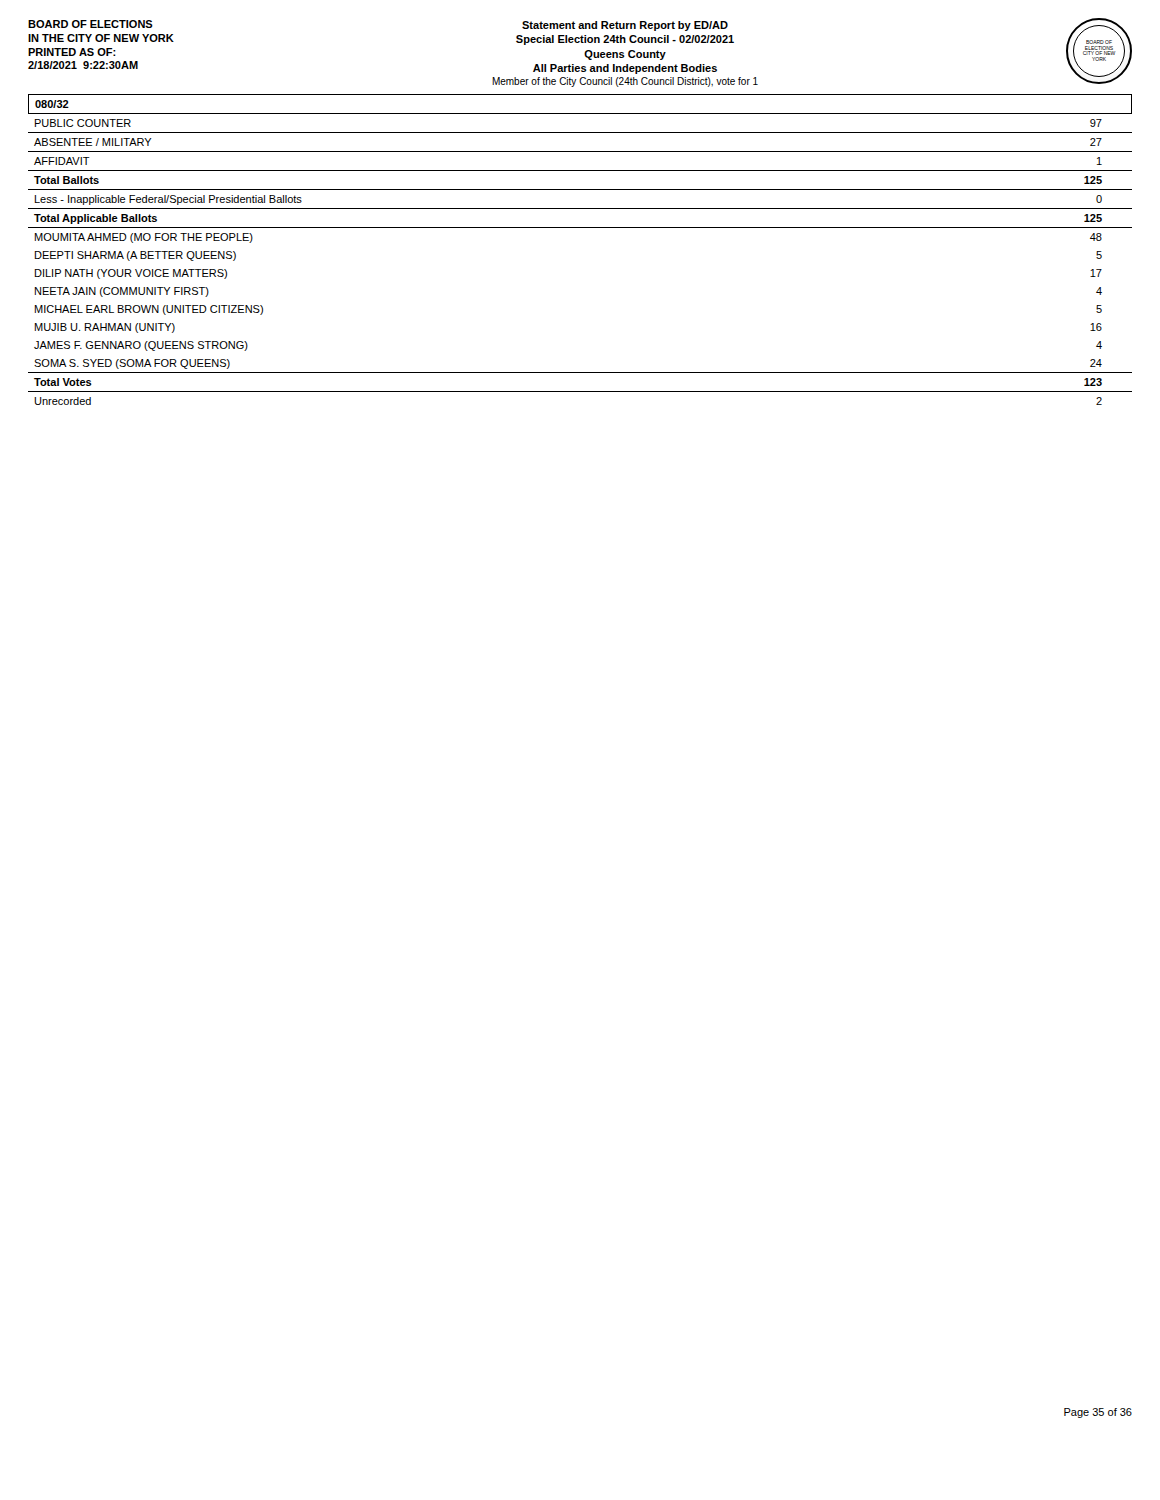BOARD OF ELECTIONS
IN THE CITY OF NEW YORK
PRINTED AS OF:
2/18/2021 9:22:30AM
Statement and Return Report by ED/AD
Special Election 24th Council - 02/02/2021
Queens County
All Parties and Independent Bodies
Member of the City Council (24th Council District), vote for 1
BOARD OF ELECTIONS
CITY OF NEW YORK
080/32
| PUBLIC COUNTER | 97 |
| ABSENTEE / MILITARY | 27 |
| AFFIDAVIT | 1 |
| Total Ballots | 125 |
| Less - Inapplicable Federal/Special Presidential Ballots | 0 |
| Total Applicable Ballots | 125 |
| MOUMITA AHMED (MO FOR THE PEOPLE) | 48 |
| DEEPTI SHARMA (A BETTER QUEENS) | 5 |
| DILIP NATH (YOUR VOICE MATTERS) | 17 |
| NEETA JAIN (COMMUNITY FIRST) | 4 |
| MICHAEL EARL BROWN (UNITED CITIZENS) | 5 |
| MUJIB U. RAHMAN (UNITY) | 16 |
| JAMES F. GENNARO (QUEENS STRONG) | 4 |
| SOMA S. SYED (SOMA FOR QUEENS) | 24 |
| Total Votes | 123 |
| Unrecorded | 2 |
Page 35 of 36